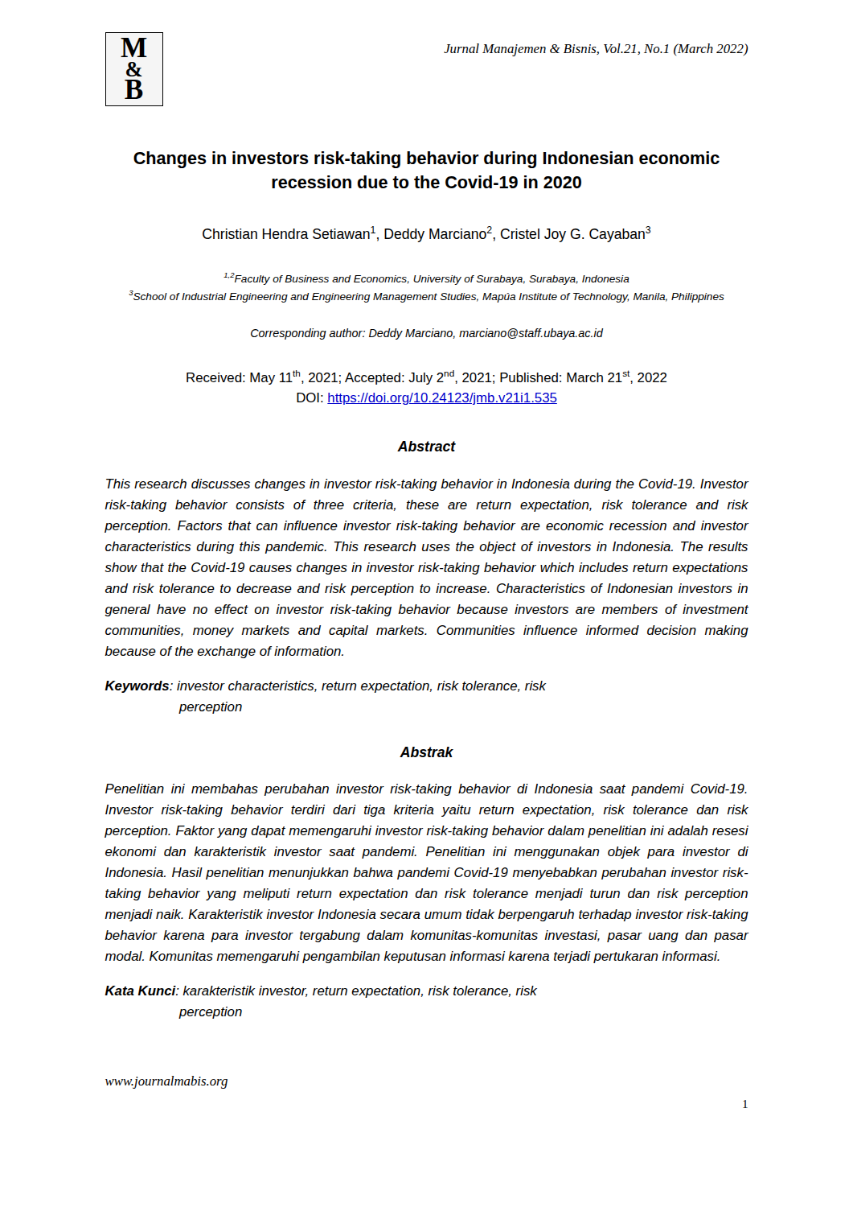M&B
Jurnal Manajemen & Bisnis, Vol.21, No.1 (March 2022)
Changes in investors risk-taking behavior during Indonesian economic recession due to the Covid-19 in 2020
Christian Hendra Setiawan1, Deddy Marciano2, Cristel Joy G. Cayaban3
1,2Faculty of Business and Economics, University of Surabaya, Surabaya, Indonesia
3School of Industrial Engineering and Engineering Management Studies, Mapúa Institute of Technology, Manila, Philippines
Corresponding author: Deddy Marciano, marciano@staff.ubaya.ac.id
Received: May 11th, 2021; Accepted: July 2nd, 2021; Published: March 21st, 2022
DOI: https://doi.org/10.24123/jmb.v21i1.535
Abstract
This research discusses changes in investor risk-taking behavior in Indonesia during the Covid-19. Investor risk-taking behavior consists of three criteria, these are return expectation, risk tolerance and risk perception. Factors that can influence investor risk-taking behavior are economic recession and investor characteristics during this pandemic. This research uses the object of investors in Indonesia. The results show that the Covid-19 causes changes in investor risk-taking behavior which includes return expectations and risk tolerance to decrease and risk perception to increase. Characteristics of Indonesian investors in general have no effect on investor risk-taking behavior because investors are members of investment communities, money markets and capital markets. Communities influence informed decision making because of the exchange of information.
Keywords: investor characteristics, return expectation, risk tolerance, risk perception
Abstrak
Penelitian ini membahas perubahan investor risk-taking behavior di Indonesia saat pandemi Covid-19. Investor risk-taking behavior terdiri dari tiga kriteria yaitu return expectation, risk tolerance dan risk perception. Faktor yang dapat memengaruhi investor risk-taking behavior dalam penelitian ini adalah resesi ekonomi dan karakteristik investor saat pandemi. Penelitian ini menggunakan objek para investor di Indonesia. Hasil penelitian menunjukkan bahwa pandemi Covid-19 menyebabkan perubahan investor risk-taking behavior yang meliputi return expectation dan risk tolerance menjadi turun dan risk perception menjadi naik. Karakteristik investor Indonesia secara umum tidak berpengaruh terhadap investor risk-taking behavior karena para investor tergabung dalam komunitas-komunitas investasi, pasar uang dan pasar modal. Komunitas memengaruhi pengambilan keputusan informasi karena terjadi pertukaran informasi.
Kata Kunci: karakteristik investor, return expectation, risk tolerance, risk perception
www.journalmabis.org
1